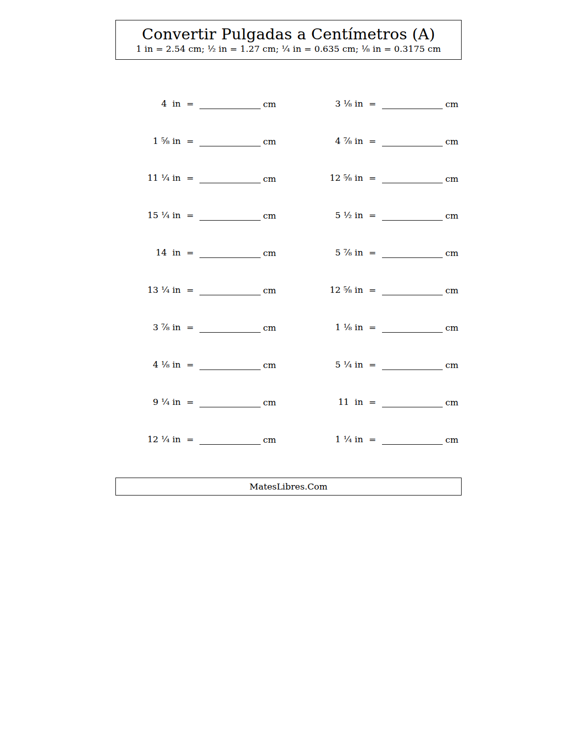Convertir Pulgadas a Centímetros (A)
1 in = 2.54 cm; ½ in = 1.27 cm; ¼ in = 0.635 cm; ⅛ in = 0.3175 cm
| 4 in | = | cm | | 3 ⅛ in | = | cm |
| 1 ⅝ in | = | cm | | 4 ⅞ in | = | cm |
| 11 ¼ in | = | cm | | 12 ⅝ in | = | cm |
| 15 ¼ in | = | cm | | 5 ½ in | = | cm |
| 14 in | = | cm | | 5 ⅞ in | = | cm |
| 13 ¼ in | = | cm | | 12 ⅝ in | = | cm |
| 3 ⅞ in | = | cm | | 1 ⅛ in | = | cm |
| 4 ⅛ in | = | cm | | 5 ¼ in | = | cm |
| 9 ¼ in | = | cm | | 11 in | = | cm |
| 12 ¼ in | = | cm | | 1 ¼ in | = | cm |
MatesLibres.Com